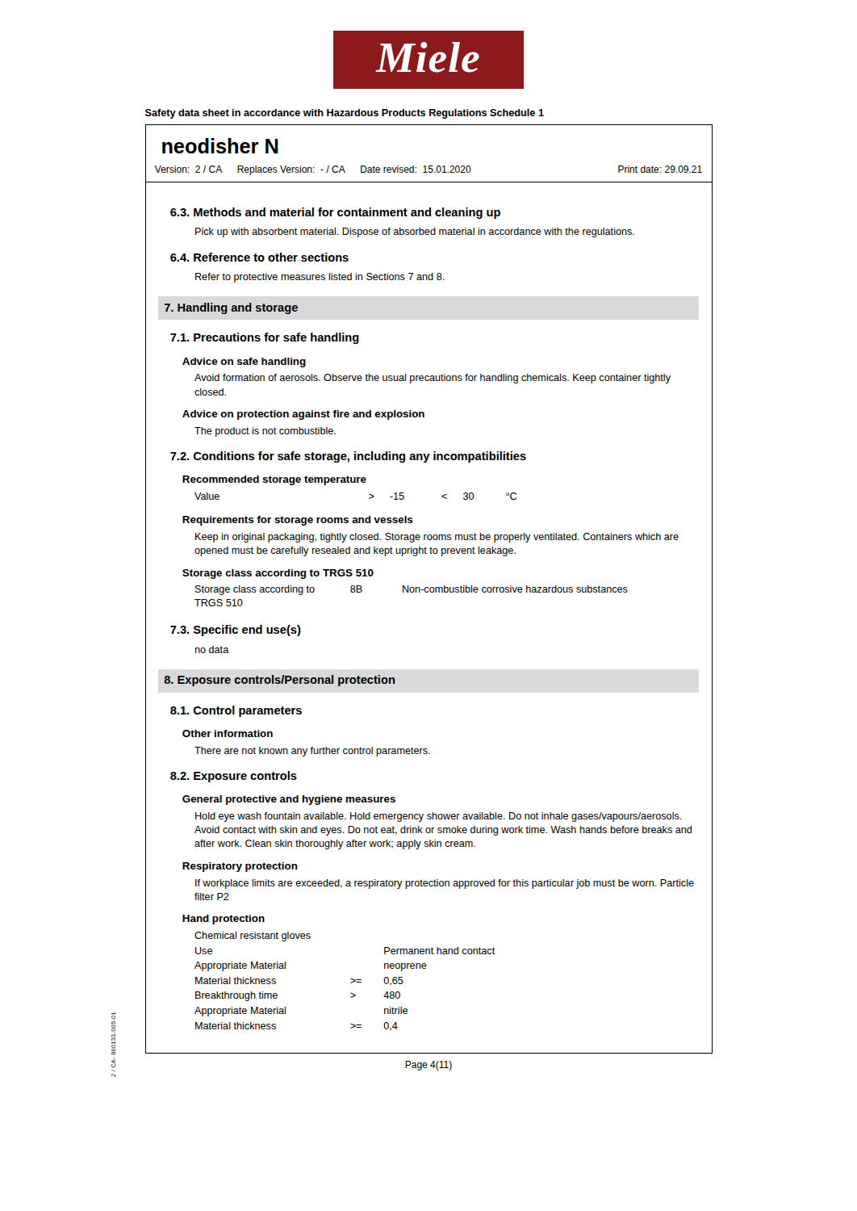Miele
Safety data sheet in accordance with Hazardous Products Regulations Schedule 1
neodisher N
Version: 2 / CA Replaces Version: - / CA Date revised: 15.01.2020
Print date: 29.09.21
6.3. Methods and material for containment and cleaning up
Pick up with absorbent material. Dispose of absorbed material in accordance with the regulations.
6.4. Reference to other sections
Refer to protective measures listed in Sections 7 and 8.
7. Handling and storage
7.1. Precautions for safe handling
Advice on safe handling
Avoid formation of aerosols. Observe the usual precautions for handling chemicals. Keep container tightly closed.
Advice on protection against fire and explosion
The product is not combustible.
7.2. Conditions for safe storage, including any incompatibilities
Recommended storage temperature
| Value | > | -15 | < | 30 | °C |
Requirements for storage rooms and vessels
Keep in original packaging, tightly closed. Storage rooms must be properly ventilated. Containers which are opened must be carefully resealed and kept upright to prevent leakage.
Storage class according to TRGS 510
| Storage class according to TRGS 510 | 8B | Non-combustible corrosive hazardous substances |
7.3. Specific end use(s)
no data
8. Exposure controls/Personal protection
8.1. Control parameters
Other information
There are not known any further control parameters.
8.2. Exposure controls
General protective and hygiene measures
Hold eye wash fountain available. Hold emergency shower available. Do not inhale gases/vapours/aerosols. Avoid contact with skin and eyes. Do not eat, drink or smoke during work time. Wash hands before breaks and after work. Clean skin thoroughly after work; apply skin cream.
Respiratory protection
If workplace limits are exceeded, a respiratory protection approved for this particular job must be worn. Particle filter P2
Hand protection
| Chemical resistant gloves |
| Use | | Permanent hand contact |
| Appropriate Material | | neoprene |
| Material thickness | >= | 0,65 |
| Breakthrough time | > | 480 |
| Appropriate Material | | nitrile |
| Material thickness | >= | 0,4 |
Page 4(11)
2 / CA- 800133-005-01